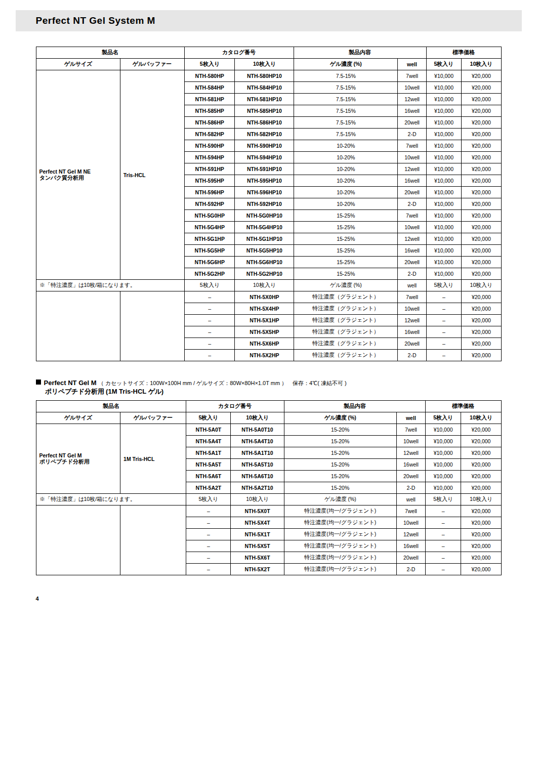Perfect NT Gel System M
| 製品名 | カタログ番号 | 製品内容 | 標準価格 |
| --- | --- | --- | --- |
| ゲルサイズ | ゲルバッファー | 5枚入り | 10枚入り | ゲル濃度 (%) | well | 5枚入り | 10枚入り |
| Perfect NT Gel M NE タンパク質分析用 | Tris-HCL | NTH-580HP | NTH-580HP10 | 7.5-15% | 7well | ¥10,000 | ¥20,000 |
| NTH-584HP | NTH-584HP10 | 7.5-15% | 10well | ¥10,000 | ¥20,000 |
| NTH-581HP | NTH-581HP10 | 7.5-15% | 12well | ¥10,000 | ¥20,000 |
| NTH-585HP | NTH-585HP10 | 7.5-15% | 16well | ¥10,000 | ¥20,000 |
| NTH-586HP | NTH-586HP10 | 7.5-15% | 20well | ¥10,000 | ¥20,000 |
| NTH-582HP | NTH-582HP10 | 7.5-15% | 2-D | ¥10,000 | ¥20,000 |
| NTH-590HP | NTH-590HP10 | 10-20% | 7well | ¥10,000 | ¥20,000 |
| NTH-594HP | NTH-594HP10 | 10-20% | 10well | ¥10,000 | ¥20,000 |
| NTH-591HP | NTH-591HP10 | 10-20% | 12well | ¥10,000 | ¥20,000 |
| NTH-595HP | NTH-595HP10 | 10-20% | 16well | ¥10,000 | ¥20,000 |
| NTH-596HP | NTH-596HP10 | 10-20% | 20well | ¥10,000 | ¥20,000 |
| NTH-592HP | NTH-592HP10 | 10-20% | 2-D | ¥10,000 | ¥20,000 |
| NTH-5G0HP | NTH-5G0HP10 | 15-25% | 7well | ¥10,000 | ¥20,000 |
| NTH-5G4HP | NTH-5G4HP10 | 15-25% | 10well | ¥10,000 | ¥20,000 |
| NTH-5G1HP | NTH-5G1HP10 | 15-25% | 12well | ¥10,000 | ¥20,000 |
| NTH-5G5HP | NTH-5G5HP10 | 15-25% | 16well | ¥10,000 | ¥20,000 |
| NTH-5G6HP | NTH-5G6HP10 | 15-25% | 20well | ¥10,000 | ¥20,000 |
| NTH-5G2HP | NTH-5G2HP10 | 15-25% | 2-D | ¥10,000 | ¥20,000 |
| ※「特注濃度」は10枚/箱になります。 | 5枚入り | 10枚入り | ゲル濃度 (%) | well | 5枚入り | 10枚入り |
| | | – | NTH-5X0HP | 特注濃度（グラジェント） | 7well | – | ¥20,000 |
| – | NTH-5X4HP | 特注濃度（グラジェント） | 10well | – | ¥20,000 |
| – | NTH-5X1HP | 特注濃度（グラジェント） | 12well | – | ¥20,000 |
| – | NTH-5X5HP | 特注濃度（グラジェント） | 16well | – | ¥20,000 |
| – | NTH-5X6HP | 特注濃度（グラジェント） | 20well | – | ¥20,000 |
| – | NTH-5X2HP | 特注濃度（グラジェント） | 2-D | – | ¥20,000 |
Perfect NT Gel M （ カセットサイズ：100W×100H mm / ゲルサイズ：80W×80H×1.0T mm ）　保存：4℃( 凍結不可 ) ポリペプチド分析用 (1M Tris-HCL ゲル)
| 製品名 | カタログ番号 | 製品内容 | 標準価格 |
| --- | --- | --- | --- |
| ゲルサイズ | ゲルバッファー | 5枚入り | 10枚入り | ゲル濃度 (%) | well | 5枚入り | 10枚入り |
| Perfect NT Gel M ポリペプチド分析用 | 1M Tris-HCL | NTH-5A0T | NTH-5A0T10 | 15-20% | 7well | ¥10,000 | ¥20,000 |
| NTH-5A4T | NTH-5A4T10 | 15-20% | 10well | ¥10,000 | ¥20,000 |
| NTH-5A1T | NTH-5A1T10 | 15-20% | 12well | ¥10,000 | ¥20,000 |
| NTH-5A5T | NTH-5A5T10 | 15-20% | 16well | ¥10,000 | ¥20,000 |
| NTH-5A6T | NTH-5A6T10 | 15-20% | 20well | ¥10,000 | ¥20,000 |
| NTH-5A2T | NTH-5A2T10 | 15-20% | 2-D | ¥10,000 | ¥20,000 |
| ※「特注濃度」は10枚/箱になります。 | 5枚入り | 10枚入り | ゲル濃度 (%) | well | 5枚入り | 10枚入り |
| | | – | NTH-5X0T | 特注濃度(均一/グラジェント) | 7well | – | ¥20,000 |
| – | NTH-5X4T | 特注濃度(均一/グラジェント) | 10well | – | ¥20,000 |
| – | NTH-5X1T | 特注濃度(均一/グラジェント) | 12well | – | ¥20,000 |
| – | NTH-5X5T | 特注濃度(均一/グラジェント) | 16well | – | ¥20,000 |
| – | NTH-5X6T | 特注濃度(均一/グラジェント) | 20well | – | ¥20,000 |
| – | NTH-5X2T | 特注濃度(均一/グラジェント) | 2-D | – | ¥20,000 |
4